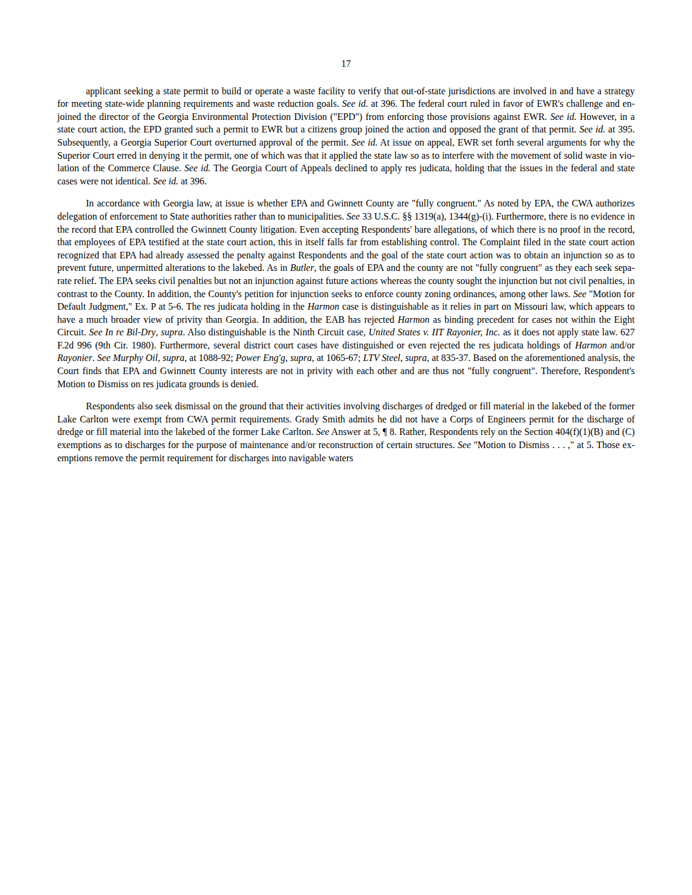17
applicant seeking a state permit to build or operate a waste facility to verify that out-of-state jurisdictions are involved in and have a strategy for meeting state-wide planning requirements and waste reduction goals. See id. at 396. The federal court ruled in favor of EWR's challenge and enjoined the director of the Georgia Environmental Protection Division ("EPD") from enforcing those provisions against EWR. See id. However, in a state court action, the EPD granted such a permit to EWR but a citizens group joined the action and opposed the grant of that permit. See id. at 395. Subsequently, a Georgia Superior Court overturned approval of the permit. See id. At issue on appeal, EWR set forth several arguments for why the Superior Court erred in denying it the permit, one of which was that it applied the state law so as to interfere with the movement of solid waste in violation of the Commerce Clause. See id. The Georgia Court of Appeals declined to apply res judicata, holding that the issues in the federal and state cases were not identical. See id. at 396.
In accordance with Georgia law, at issue is whether EPA and Gwinnett County are "fully congruent." As noted by EPA, the CWA authorizes delegation of enforcement to State authorities rather than to municipalities. See 33 U.S.C. §§ 1319(a), 1344(g)-(i). Furthermore, there is no evidence in the record that EPA controlled the Gwinnett County litigation. Even accepting Respondents' bare allegations, of which there is no proof in the record, that employees of EPA testified at the state court action, this in itself falls far from establishing control. The Complaint filed in the state court action recognized that EPA had already assessed the penalty against Respondents and the goal of the state court action was to obtain an injunction so as to prevent future, unpermitted alterations to the lakebed. As in Butler, the goals of EPA and the county are not "fully congruent" as they each seek separate relief. The EPA seeks civil penalties but not an injunction against future actions whereas the county sought the injunction but not civil penalties, in contrast to the County. In addition, the County's petition for injunction seeks to enforce county zoning ordinances, among other laws. See "Motion for Default Judgment," Ex. P at 5-6. The res judicata holding in the Harmon case is distinguishable as it relies in part on Missouri law, which appears to have a much broader view of privity than Georgia. In addition, the EAB has rejected Harmon as binding precedent for cases not within the Eight Circuit. See In re Bil-Dry, supra. Also distinguishable is the Ninth Circuit case, United States v. IIT Rayonier, Inc. as it does not apply state law. 627 F.2d 996 (9th Cir. 1980). Furthermore, several district court cases have distinguished or even rejected the res judicata holdings of Harmon and/or Rayonier. See Murphy Oil, supra, at 1088-92; Power Eng'g, supra, at 1065-67; LTV Steel, supra, at 835-37. Based on the aforementioned analysis, the Court finds that EPA and Gwinnett County interests are not in privity with each other and are thus not "fully congruent". Therefore, Respondent's Motion to Dismiss on res judicata grounds is denied.
Respondents also seek dismissal on the ground that their activities involving discharges of dredged or fill material in the lakebed of the former Lake Carlton were exempt from CWA permit requirements. Grady Smith admits he did not have a Corps of Engineers permit for the discharge of dredge or fill material into the lakebed of the former Lake Carlton. See Answer at 5, ¶ 8. Rather, Respondents rely on the Section 404(f)(1)(B) and (C) exemptions as to discharges for the purpose of maintenance and/or reconstruction of certain structures. See "Motion to Dismiss . . . ," at 5. Those exemptions remove the permit requirement for discharges into navigable waters